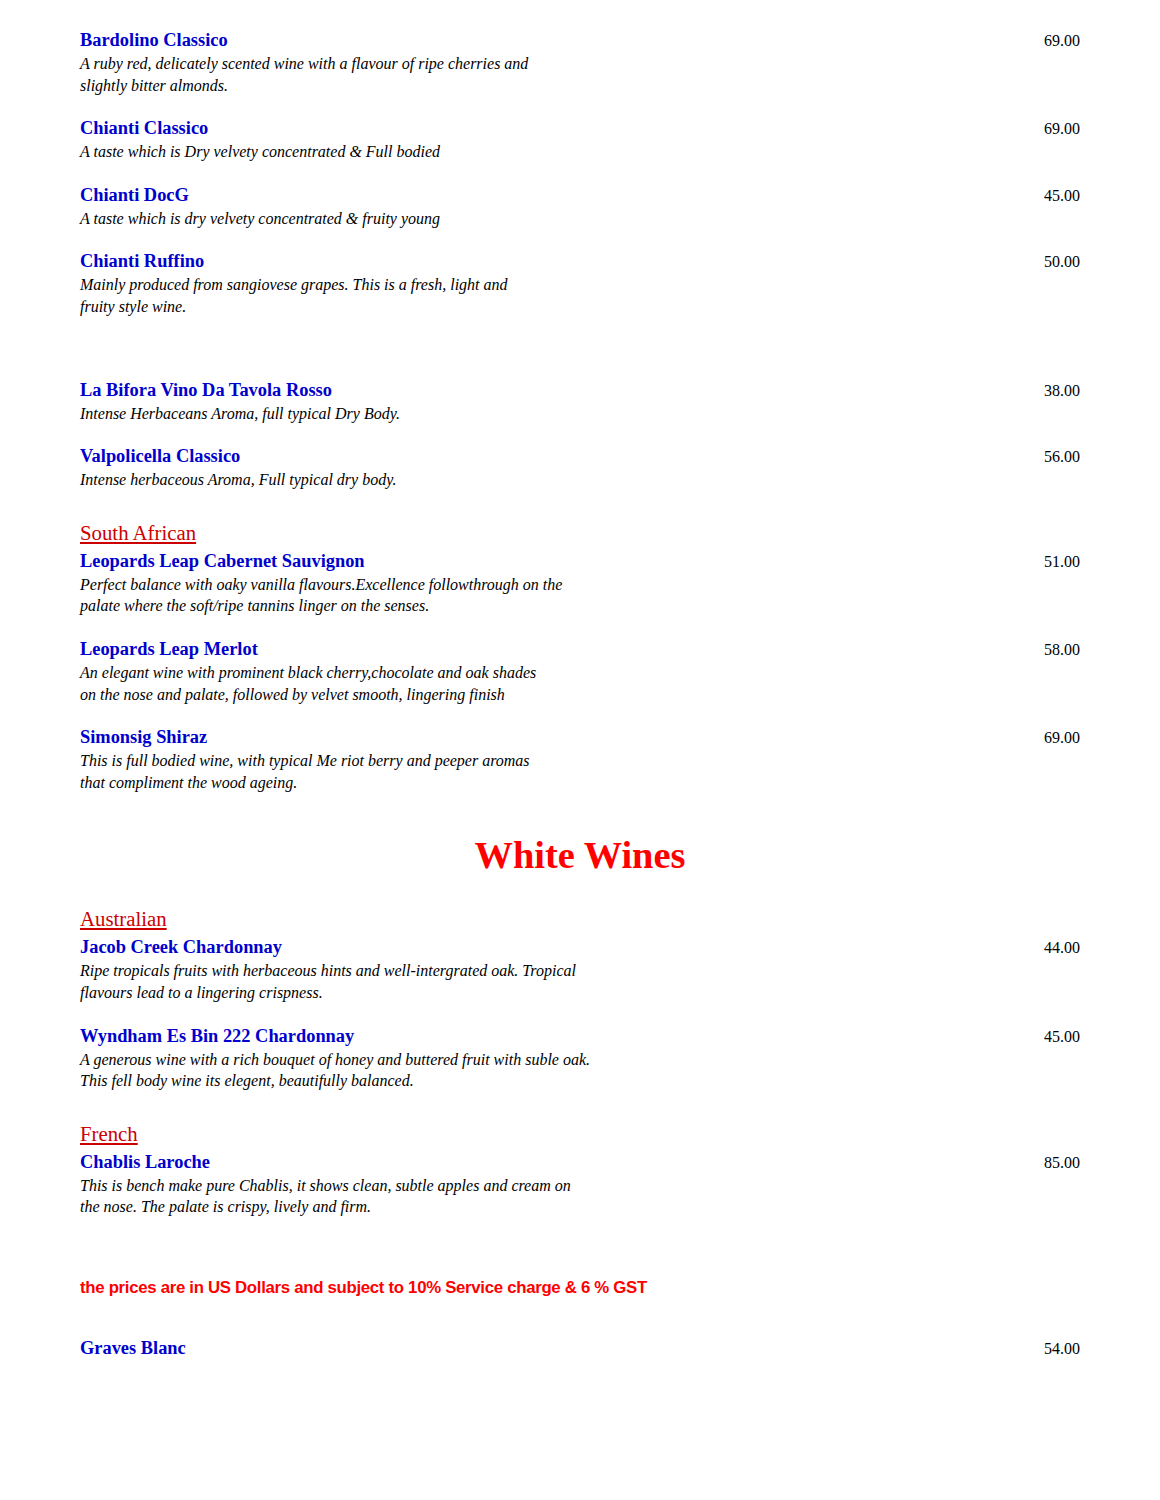Bardolino Classico 69.00
A ruby red, delicately scented wine with a flavour of ripe cherries and
slightly bitter almonds.
Chianti Classico 69.00
A taste which is Dry velvety concentrated & Full bodied
Chianti DocG 45.00
A taste which is dry velvety concentrated & fruity young
Chianti Ruffino 50.00
Mainly produced from sangiovese grapes. This is a fresh, light and
fruity style wine.
La Bifora Vino Da Tavola Rosso 38.00
Intense Herbaceans Aroma, full typical Dry Body.
Valpolicella Classico 56.00
Intense herbaceous Aroma, Full typical dry body.
South African
Leopards Leap Cabernet Sauvignon 51.00
Perfect balance with oaky vanilla flavours.Excellence followthrough on the
palate where the soft/ripe tannins linger on the senses.
Leopards Leap Merlot 58.00
An elegant wine with prominent black cherry,chocolate and oak shades
on the nose and palate, followed by velvet smooth, lingering finish
Simonsig Shiraz 69.00
This is full bodied wine, with typical Me riot berry and peeper aromas
that compliment the wood ageing.
White Wines
Australian
Jacob Creek Chardonnay 44.00
Ripe tropicals fruits with herbaceous hints and well-intergrated oak. Tropical
flavours lead to a lingering crispness.
Wyndham Es Bin 222 Chardonnay 45.00
A generous wine with a rich bouquet of honey and buttered fruit with suble oak.
This fell body wine its elegent, beautifully balanced.
French
Chablis Laroche 85.00
This is bench make pure Chablis, it shows clean, subtle apples and cream on
the nose. The palate is crispy, lively and firm.
the prices are in US Dollars and subject to 10% Service charge & 6 % GST
Graves Blanc 54.00